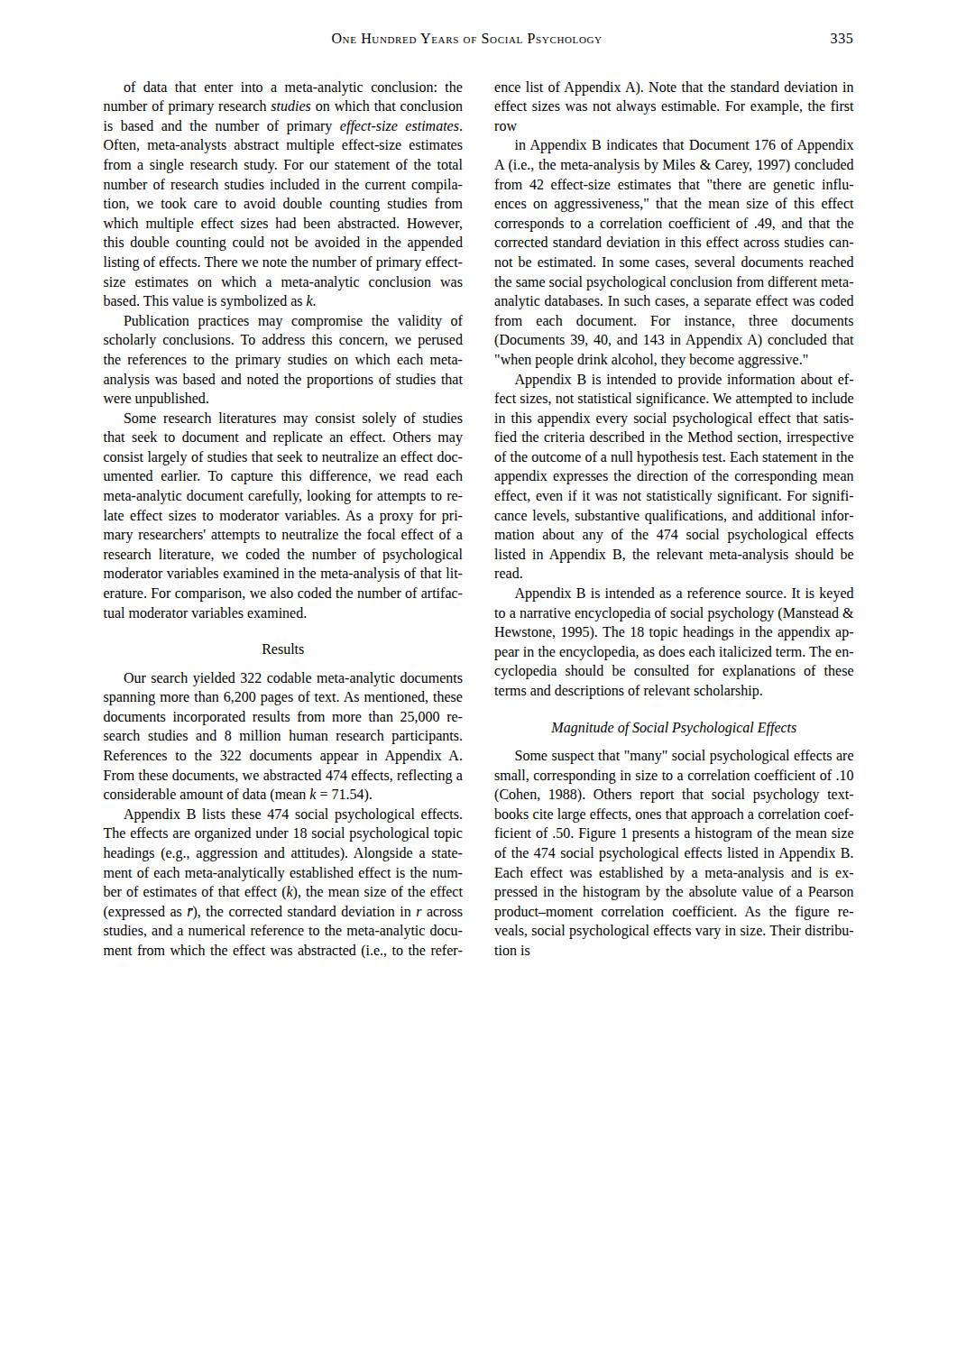One Hundred Years of Social Psychology 335
of data that enter into a meta-analytic conclusion: the number of primary research studies on which that conclusion is based and the number of primary effect-size estimates. Often, meta-analysts abstract multiple effect-size estimates from a single research study. For our statement of the total number of research studies included in the current compilation, we took care to avoid double counting studies from which multiple effect sizes had been abstracted. However, this double counting could not be avoided in the appended listing of effects. There we note the number of primary effect-size estimates on which a meta-analytic conclusion was based. This value is symbolized as k.
Publication practices may compromise the validity of scholarly conclusions. To address this concern, we perused the references to the primary studies on which each meta-analysis was based and noted the proportions of studies that were unpublished.
Some research literatures may consist solely of studies that seek to document and replicate an effect. Others may consist largely of studies that seek to neutralize an effect documented earlier. To capture this difference, we read each meta-analytic document carefully, looking for attempts to relate effect sizes to moderator variables. As a proxy for primary researchers' attempts to neutralize the focal effect of a research literature, we coded the number of psychological moderator variables examined in the meta-analysis of that literature. For comparison, we also coded the number of artifactual moderator variables examined.
Results
Our search yielded 322 codable meta-analytic documents spanning more than 6,200 pages of text. As mentioned, these documents incorporated results from more than 25,000 research studies and 8 million human research participants. References to the 322 documents appear in Appendix A. From these documents, we abstracted 474 effects, reflecting a considerable amount of data (mean k = 71.54).
Appendix B lists these 474 social psychological effects. The effects are organized under 18 social psychological topic headings (e.g., aggression and attitudes). Alongside a statement of each meta-analytically established effect is the number of estimates of that effect (k), the mean size of the effect (expressed as r̄), the corrected standard deviation in r across studies, and a numerical reference to the meta-analytic document from which the effect was abstracted (i.e., to the reference list of Appendix A). Note that the standard deviation in effect sizes was not always estimable. For example, the first row
in Appendix B indicates that Document 176 of Appendix A (i.e., the meta-analysis by Miles & Carey, 1997) concluded from 42 effect-size estimates that "there are genetic influences on aggressiveness," that the mean size of this effect corresponds to a correlation coefficient of .49, and that the corrected standard deviation in this effect across studies cannot be estimated. In some cases, several documents reached the same social psychological conclusion from different meta-analytic databases. In such cases, a separate effect was coded from each document. For instance, three documents (Documents 39, 40, and 143 in Appendix A) concluded that "when people drink alcohol, they become aggressive."
Appendix B is intended to provide information about effect sizes, not statistical significance. We attempted to include in this appendix every social psychological effect that satisfied the criteria described in the Method section, irrespective of the outcome of a null hypothesis test. Each statement in the appendix expresses the direction of the corresponding mean effect, even if it was not statistically significant. For significance levels, substantive qualifications, and additional information about any of the 474 social psychological effects listed in Appendix B, the relevant meta-analysis should be read.
Appendix B is intended as a reference source. It is keyed to a narrative encyclopedia of social psychology (Manstead & Hewstone, 1995). The 18 topic headings in the appendix appear in the encyclopedia, as does each italicized term. The encyclopedia should be consulted for explanations of these terms and descriptions of relevant scholarship.
Magnitude of Social Psychological Effects
Some suspect that "many" social psychological effects are small, corresponding in size to a correlation coefficient of .10 (Cohen, 1988). Others report that social psychology textbooks cite large effects, ones that approach a correlation coefficient of .50. Figure 1 presents a histogram of the mean size of the 474 social psychological effects listed in Appendix B. Each effect was established by a meta-analysis and is expressed in the histogram by the absolute value of a Pearson product–moment correlation coefficient. As the figure reveals, social psychological effects vary in size. Their distribution is